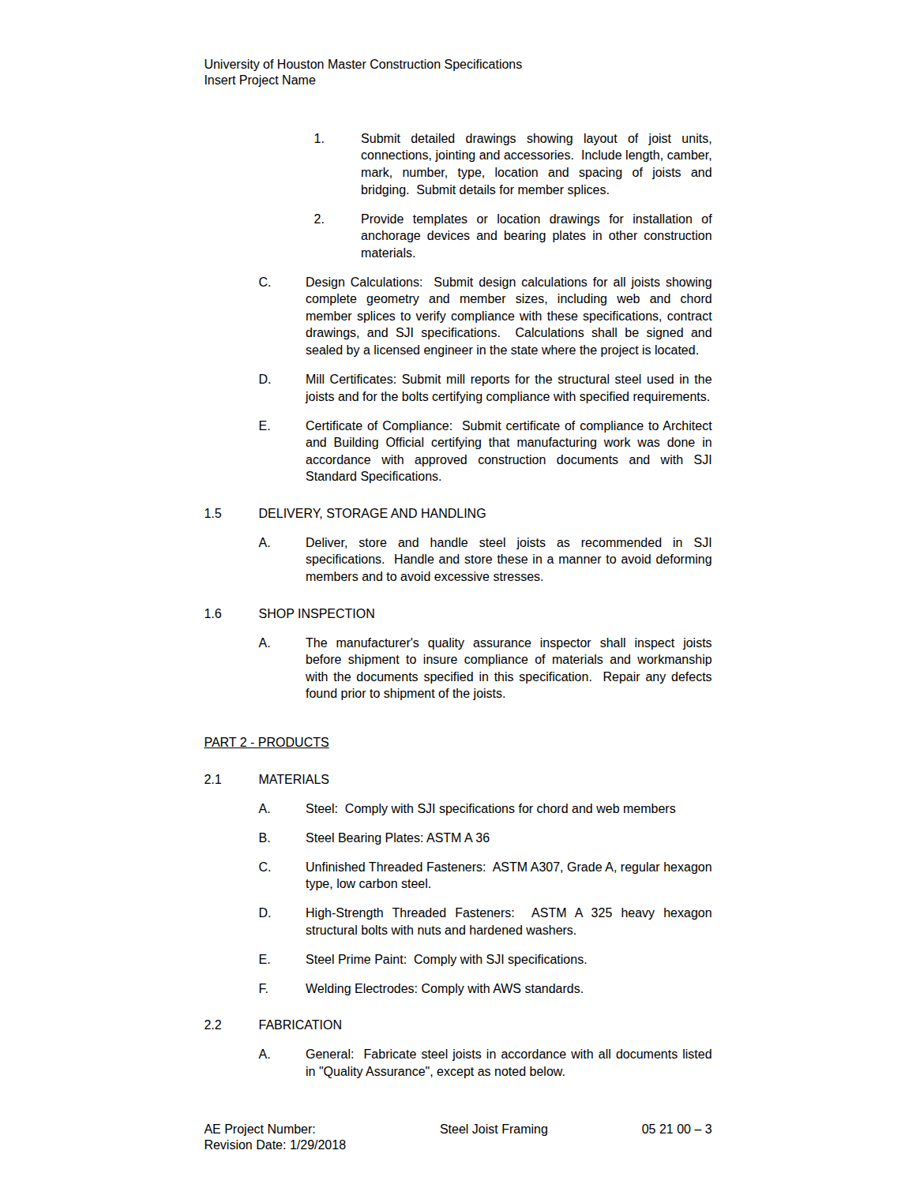University of Houston Master Construction Specifications
Insert Project Name
1. Submit detailed drawings showing layout of joist units, connections, jointing and accessories. Include length, camber, mark, number, type, location and spacing of joists and bridging. Submit details for member splices.
2. Provide templates or location drawings for installation of anchorage devices and bearing plates in other construction materials.
C. Design Calculations: Submit design calculations for all joists showing complete geometry and member sizes, including web and chord member splices to verify compliance with these specifications, contract drawings, and SJI specifications. Calculations shall be signed and sealed by a licensed engineer in the state where the project is located.
D. Mill Certificates: Submit mill reports for the structural steel used in the joists and for the bolts certifying compliance with specified requirements.
E. Certificate of Compliance: Submit certificate of compliance to Architect and Building Official certifying that manufacturing work was done in accordance with approved construction documents and with SJI Standard Specifications.
1.5 DELIVERY, STORAGE AND HANDLING
A. Deliver, store and handle steel joists as recommended in SJI specifications. Handle and store these in a manner to avoid deforming members and to avoid excessive stresses.
1.6 SHOP INSPECTION
A. The manufacturer's quality assurance inspector shall inspect joists before shipment to insure compliance of materials and workmanship with the documents specified in this specification. Repair any defects found prior to shipment of the joists.
PART 2 - PRODUCTS
2.1 MATERIALS
A. Steel: Comply with SJI specifications for chord and web members
B. Steel Bearing Plates: ASTM A 36
C. Unfinished Threaded Fasteners: ASTM A307, Grade A, regular hexagon type, low carbon steel.
D. High-Strength Threaded Fasteners: ASTM A 325 heavy hexagon structural bolts with nuts and hardened washers.
E. Steel Prime Paint: Comply with SJI specifications.
F. Welding Electrodes: Comply with AWS standards.
2.2 FABRICATION
A. General: Fabricate steel joists in accordance with all documents listed in "Quality Assurance", except as noted below.
AE Project Number:
Revision Date: 1/29/2018
Steel Joist Framing
05 21 00 – 3